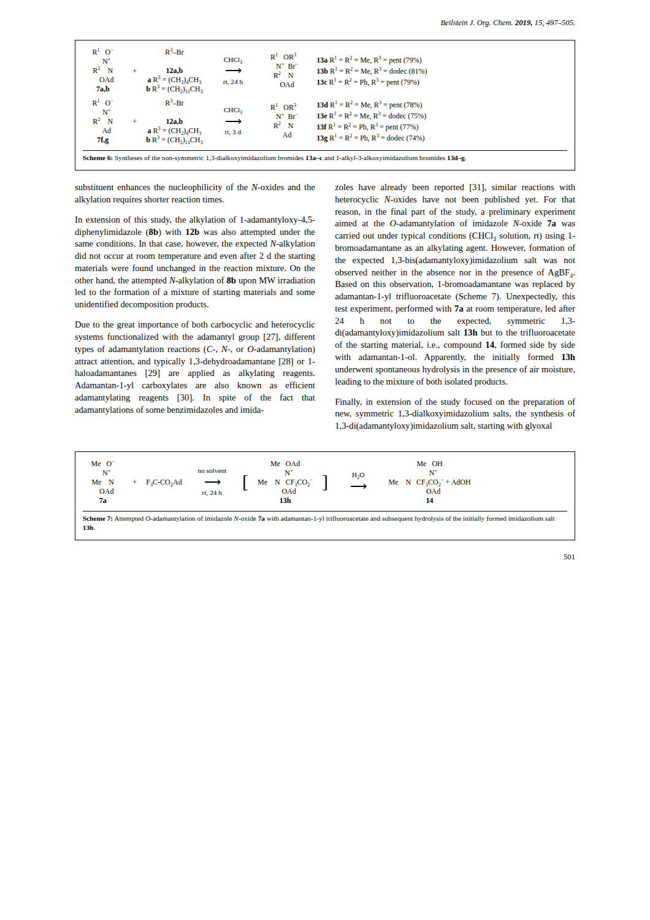Beilstein J. Org. Chem. 2019, 15, 497–505.
R1 O−
N+
R2 N
OAd
7a,b
+
R3–Br
12a,b
a R3 = (CH2)4CH3
b R3 = (CH2)11CH3
CHCl3
⟶
rt, 24 h
R1 OR3
N+ Br−
R2 N
OAd
13a R1 = R2 = Me, R3 = pent (79%)
13b R1 = R2 = Me, R3 = dodec (81%)
13c R1 = R2 = Ph, R3 = pent (79%)
R1 O−
N+
R2 N
Ad
7f,g
+
R3–Br
12a,b
a R3 = (CH2)4CH3
b R3 = (CH2)11CH3
CHCl3
⟶
rt, 3 d
R1 OR3
N+ Br−
R2 N
Ad
13d R1 = R2 = Me, R3 = pent (78%)
13e R1 = R2 = Me, R3 = dodec (75%)
13f R1 = R2 = Ph, R3 = pent (77%)
13g R1 = R2 = Ph, R3 = dodec (74%)
Scheme 6: Syntheses of the non-symmetric 1,3-dialkoxyimidazolium bromides 13a–c and 1-alkyl-3-alkoxyimidazolium bromides 13d–g.
substituent enhances the nucleophilicity of the N-oxides and the alkylation requires shorter reaction times.
In extension of this study, the alkylation of 1-adamantyloxy-4,5-diphenylimidazole (8b) with 12b was also attempted under the same conditions. In that case, however, the expected N-alkylation did not occur at room temperature and even after 2 d the starting materials were found unchanged in the reaction mixture. On the other hand, the attempted N-alkylation of 8b upon MW irradiation led to the formation of a mixture of starting materials and some unidentified decomposition products.
Due to the great importance of both carbocyclic and heterocyclic systems functionalized with the adamantyl group [27], different types of adamantylation reactions (C-, N-, or O-adamantylation) attract attention, and typically 1,3-dehydroadamantane [28] or 1-haloadamantanes [29] are applied as alkylating reagents. Adamantan-1-yl carboxylates are also known as efficient adamantylating reagents [30]. In spite of the fact that adamantylations of some benzimidazoles and imida-
zoles have already been reported [31], similar reactions with heterocyclic N-oxides have not been published yet. For that reason, in the final part of the study, a preliminary experiment aimed at the O-adamantylation of imidazole N-oxide 7a was carried out under typical conditions (CHCl3 solution, rt) using 1-bromoadamantane as an alkylating agent. However, formation of the expected 1,3-bis(adamantyloxy)imidazolium salt was not observed neither in the absence nor in the presence of AgBF4. Based on this observation, 1-bromoadamantane was replaced by adamantan-1-yl trifluoroacetate (Scheme 7). Unexpectedly, this test experiment, performed with 7a at room temperature, led after 24 h not to the expected, symmetric 1,3-di(adamantyloxy)imidazolium salt 13h but to the trifluoroacetate of the starting material, i.e., compound 14, formed side by side with adamantan-1-ol. Apparently, the initially formed 13h underwent spontaneous hydrolysis in the presence of air moisture, leading to the mixture of both isolated products.
Finally, in extension of the study focused on the preparation of new, symmetric 1,3-dialkoxyimidazolium salts, the synthesis of 1,3-di(adamantyloxy)imidazolium salt, starting with glyoxal
Me O−
N+
Me N
OAd
7a
+
F3C-CO2Ad
no solvent
⟶
rt, 24 h
[
Me OAd
N+
Me N CF3CO2−
OAd
13h
]
H2O
⟶
Me OH
N+
Me N CF3CO2− + AdOH
OAd
14
Scheme 7: Attempted O-adamantylation of imidazole N-oxide 7a with adamantan-1-yl trifluoroacetate and subsequent hydrolysis of the initially formed imidazolium salt 13h.
501